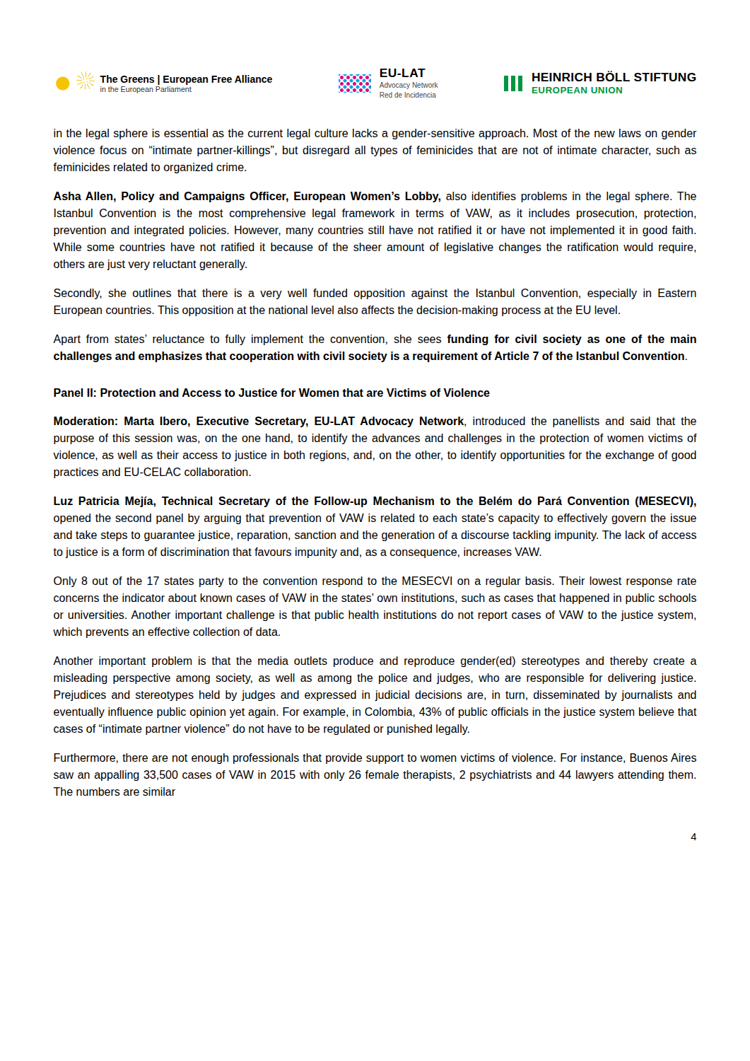The Greens | European Free Alliance in the European Parliament
EU-LAT
Advocacy Network
Red de Incidencia
HEINRICH BÖLL STIFTUNG
EUROPEAN UNION
in the legal sphere is essential as the current legal culture lacks a gender-sensitive approach. Most of the new laws on gender violence focus on “intimate partner-killings”, but disregard all types of feminicides that are not of intimate character, such as feminicides related to organized crime.
Asha Allen, Policy and Campaigns Officer, European Women’s Lobby, also identifies problems in the legal sphere. The Istanbul Convention is the most comprehensive legal framework in terms of VAW, as it includes prosecution, protection, prevention and integrated policies. However, many countries still have not ratified it or have not implemented it in good faith. While some countries have not ratified it because of the sheer amount of legislative changes the ratification would require, others are just very reluctant generally.
Secondly, she outlines that there is a very well funded opposition against the Istanbul Convention, especially in Eastern European countries. This opposition at the national level also affects the decision-making process at the EU level.
Apart from states’ reluctance to fully implement the convention, she sees funding for civil society as one of the main challenges and emphasizes that cooperation with civil society is a requirement of Article 7 of the Istanbul Convention.
Panel II: Protection and Access to Justice for Women that are Victims of Violence
Moderation: Marta Ibero, Executive Secretary, EU-LAT Advocacy Network, introduced the panellists and said that the purpose of this session was, on the one hand, to identify the advances and challenges in the protection of women victims of violence, as well as their access to justice in both regions, and, on the other, to identify opportunities for the exchange of good practices and EU-CELAC collaboration.
Luz Patricia Mejía, Technical Secretary of the Follow-up Mechanism to the Belém do Pará Convention (MESECVI), opened the second panel by arguing that prevention of VAW is related to each state’s capacity to effectively govern the issue and take steps to guarantee justice, reparation, sanction and the generation of a discourse tackling impunity. The lack of access to justice is a form of discrimination that favours impunity and, as a consequence, increases VAW.
Only 8 out of the 17 states party to the convention respond to the MESECVI on a regular basis. Their lowest response rate concerns the indicator about known cases of VAW in the states’ own institutions, such as cases that happened in public schools or universities. Another important challenge is that public health institutions do not report cases of VAW to the justice system, which prevents an effective collection of data.
Another important problem is that the media outlets produce and reproduce gender(ed) stereotypes and thereby create a misleading perspective among society, as well as among the police and judges, who are responsible for delivering justice. Prejudices and stereotypes held by judges and expressed in judicial decisions are, in turn, disseminated by journalists and eventually influence public opinion yet again. For example, in Colombia, 43% of public officials in the justice system believe that cases of “intimate partner violence” do not have to be regulated or punished legally.
Furthermore, there are not enough professionals that provide support to women victims of violence. For instance, Buenos Aires saw an appalling 33,500 cases of VAW in 2015 with only 26 female therapists, 2 psychiatrists and 44 lawyers attending them. The numbers are similar
4